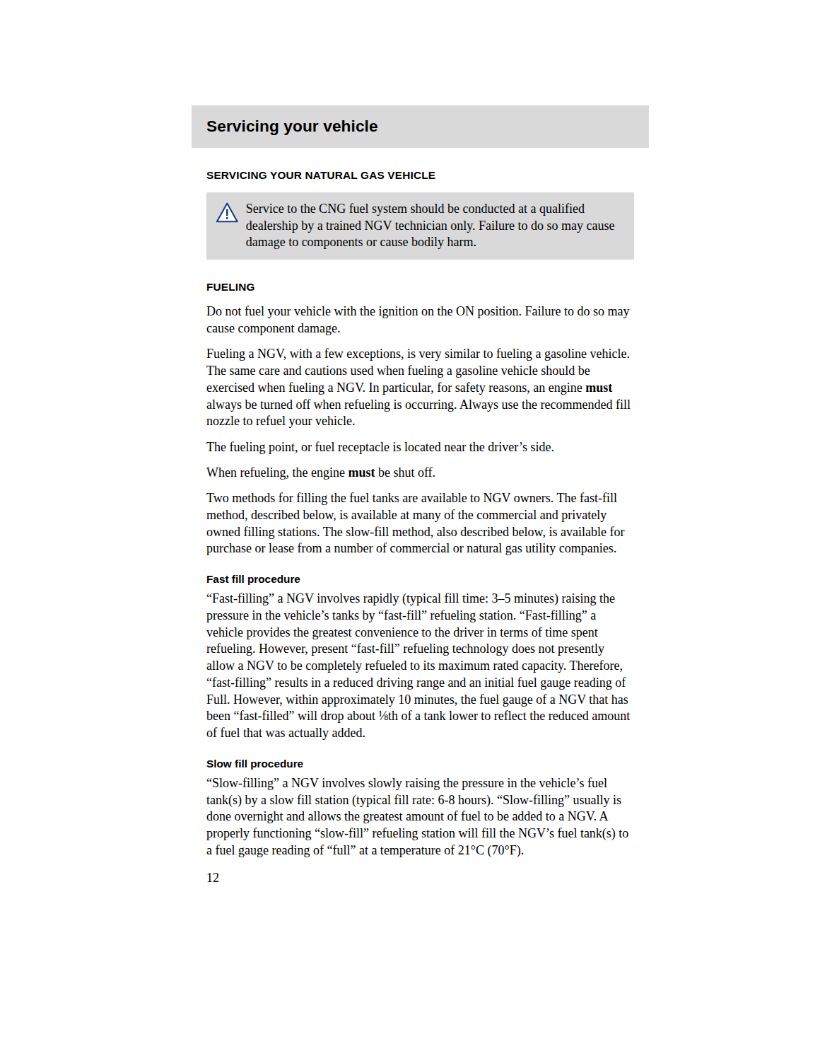Servicing your vehicle
SERVICING YOUR NATURAL GAS VEHICLE
Service to the CNG fuel system should be conducted at a qualified dealership by a trained NGV technician only. Failure to do so may cause damage to components or cause bodily harm.
FUELING
Do not fuel your vehicle with the ignition on the ON position. Failure to do so may cause component damage.
Fueling a NGV, with a few exceptions, is very similar to fueling a gasoline vehicle. The same care and cautions used when fueling a gasoline vehicle should be exercised when fueling a NGV. In particular, for safety reasons, an engine must always be turned off when refueling is occurring. Always use the recommended fill nozzle to refuel your vehicle.
The fueling point, or fuel receptacle is located near the driver’s side.
When refueling, the engine must be shut off.
Two methods for filling the fuel tanks are available to NGV owners. The fast-fill method, described below, is available at many of the commercial and privately owned filling stations. The slow-fill method, also described below, is available for purchase or lease from a number of commercial or natural gas utility companies.
Fast fill procedure
“Fast-filling” a NGV involves rapidly (typical fill time: 3–5 minutes) raising the pressure in the vehicle’s tanks by “fast-fill” refueling station. “Fast-filling” a vehicle provides the greatest convenience to the driver in terms of time spent refueling. However, present “fast-fill” refueling technology does not presently allow a NGV to be completely refueled to its maximum rated capacity. Therefore, “fast-filling” results in a reduced driving range and an initial fuel gauge reading of Full. However, within approximately 10 minutes, the fuel gauge of a NGV that has been “fast-filled” will drop about ⅛th of a tank lower to reflect the reduced amount of fuel that was actually added.
Slow fill procedure
“Slow-filling” a NGV involves slowly raising the pressure in the vehicle’s fuel tank(s) by a slow fill station (typical fill rate: 6-8 hours). “Slow-filling” usually is done overnight and allows the greatest amount of fuel to be added to a NGV. A properly functioning “slow-fill” refueling station will fill the NGV’s fuel tank(s) to a fuel gauge reading of “full” at a temperature of 21°C (70°F).
12